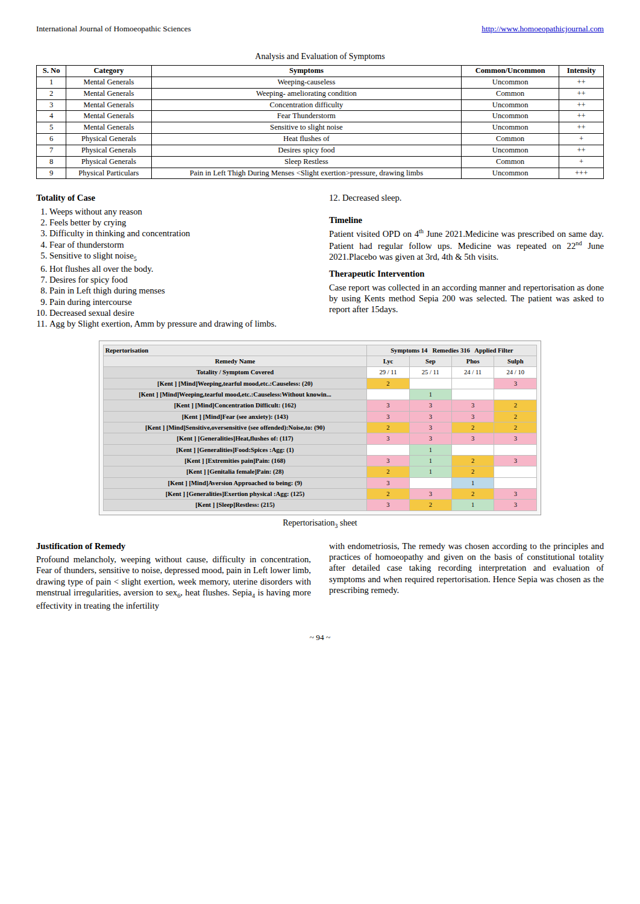International Journal of Homoeopathic Sciences
http://www.homoeopathicjournal.com
Analysis and Evaluation of Symptoms
| S. No | Category | Symptoms | Common/Uncommon | Intensity |
| --- | --- | --- | --- | --- |
| 1 | Mental Generals | Weeping-causeless | Uncommon | ++ |
| 2 | Mental Generals | Weeping- ameliorating condition | Common | ++ |
| 3 | Mental Generals | Concentration difficulty | Uncommon | ++ |
| 4 | Mental Generals | Fear Thunderstorm | Uncommon | ++ |
| 5 | Mental Generals | Sensitive to slight noise | Uncommon | ++ |
| 6 | Physical Generals | Heat flushes of | Common | + |
| 7 | Physical Generals | Desires spicy food | Uncommon | ++ |
| 8 | Physical Generals | Sleep Restless | Common | + |
| 9 | Physical Particulars | Pain in Left Thigh During Menses <Slight exertion>pressure, drawing limbs | Uncommon | +++ |
Totality of Case
Weeps without any reason
Feels better by crying
Difficulty in thinking and concentration
Fear of thunderstorm
Sensitive to slight noise5
Hot flushes all over the body.
Desires for spicy food
Pain in Left thigh during menses
Pain during intercourse
Decreased sexual desire
Agg by Slight exertion, Amm by pressure and drawing of limbs.
Decreased sleep.
Timeline
Patient visited OPD on 4th June 2021.Medicine was prescribed on same day. Patient had regular follow ups. Medicine was repeated on 22nd June 2021.Placebo was given at 3rd, 4th & 5th visits.
Therapeutic Intervention
Case report was collected in an according manner and repertorisation as done by using Kents method Sepia 200 was selected. The patient was asked to report after 15days.
| Repertorisation | Symptoms 14 Remedies 316 Applied Filter |
| --- | --- |
| Remedy Name | Lyc | Sep | Phos | Sulph |
| Totality / Symptom Covered | 29 / 11 | 25 / 11 | 24 / 11 | 24 / 10 |
| [Kent ] [Mind]Weeping,tearful mood,etc.:Causeless: (20) | 2 | | | 3 |
| [Kent ] [Mind]Weeping,tearful mood,etc.:Causeless:Without knowin... | | 1 | | |
| [Kent ] [Mind]Concentration Difficult: (162) | 3 | 3 | 3 | 2 |
| [Kent ] [Mind]Fear (see anxiety): (143) | 3 | 3 | 3 | 2 |
| [Kent ] [Mind]Sensitive,oversensitive (see offended):Noise,to: (90) | 2 | 3 | 2 | 2 |
| [Kent ] [Generalities]Heat,flushes of: (117) | 3 | 3 | 3 | 3 |
| [Kent ] [Generalities]Food:Spices :Agg: (1) | | 1 | | |
| [Kent ] [Extremities pain]Pain: (168) | 3 | 1 | 2 | 3 |
| [Kent ] [Genitalia female]Pain: (28) | 2 | 1 | 2 | |
| [Kent ] [Mind]Aversion Approached to being: (9) | 3 | | 1 | |
| [Kent ] [Generalities]Exertion physical :Agg: (125) | 2 | 3 | 2 | 3 |
| [Kent ] [Sleep]Restless: (215) | 3 | 2 | 1 | 3 |
Repertorisation3 sheet
Justification of Remedy
Profound melancholy, weeping without cause, difficulty in concentration, Fear of thunders, sensitive to noise, depressed mood, pain in Left lower limb, drawing type of pain < slight exertion, week memory, uterine disorders with menstrual irregularities, aversion to sex6, heat flushes. Sepia4 is having more effectivity in treating the infertility
with endometriosis, The remedy was chosen according to the principles and practices of homoeopathy and given on the basis of constitutional totality after detailed case taking recording interpretation and evaluation of symptoms and when required repertorisation. Hence Sepia was chosen as the prescribing remedy.
~ 94 ~